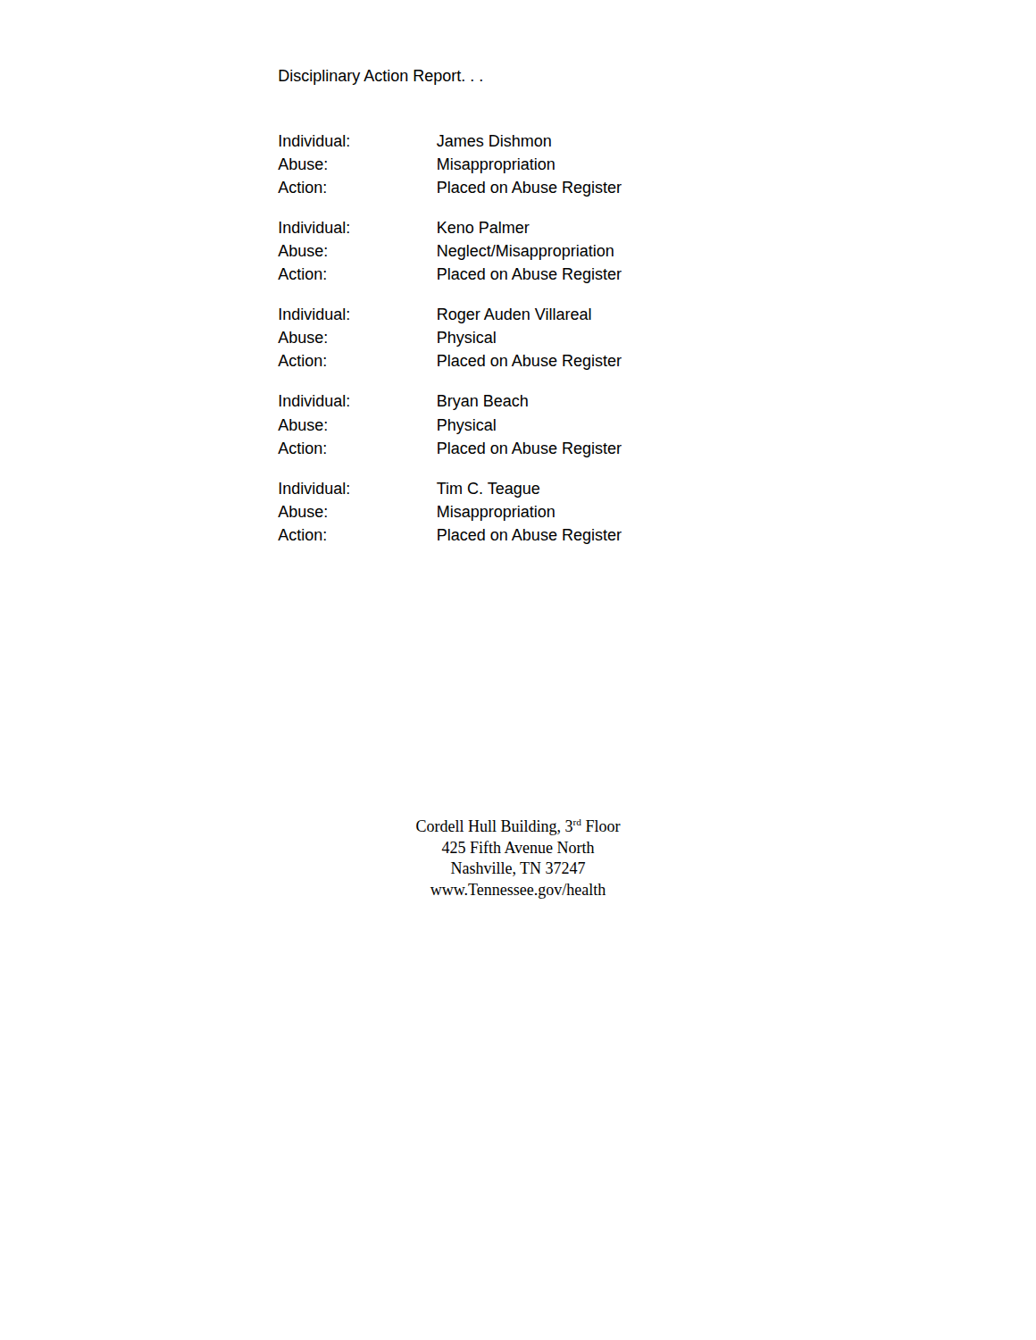Disciplinary Action Report. . .
| Individual: | James Dishmon |
| Abuse: | Misappropriation |
| Action: | Placed on Abuse Register |
| Individual: | Keno Palmer |
| Abuse: | Neglect/Misappropriation |
| Action: | Placed on Abuse Register |
| Individual: | Roger Auden Villareal |
| Abuse: | Physical |
| Action: | Placed on Abuse Register |
| Individual: | Bryan Beach |
| Abuse: | Physical |
| Action: | Placed on Abuse Register |
| Individual: | Tim C. Teague |
| Abuse: | Misappropriation |
| Action: | Placed on Abuse Register |
Cordell Hull Building, 3rd Floor
425 Fifth Avenue North
Nashville, TN 37247
www.Tennessee.gov/health